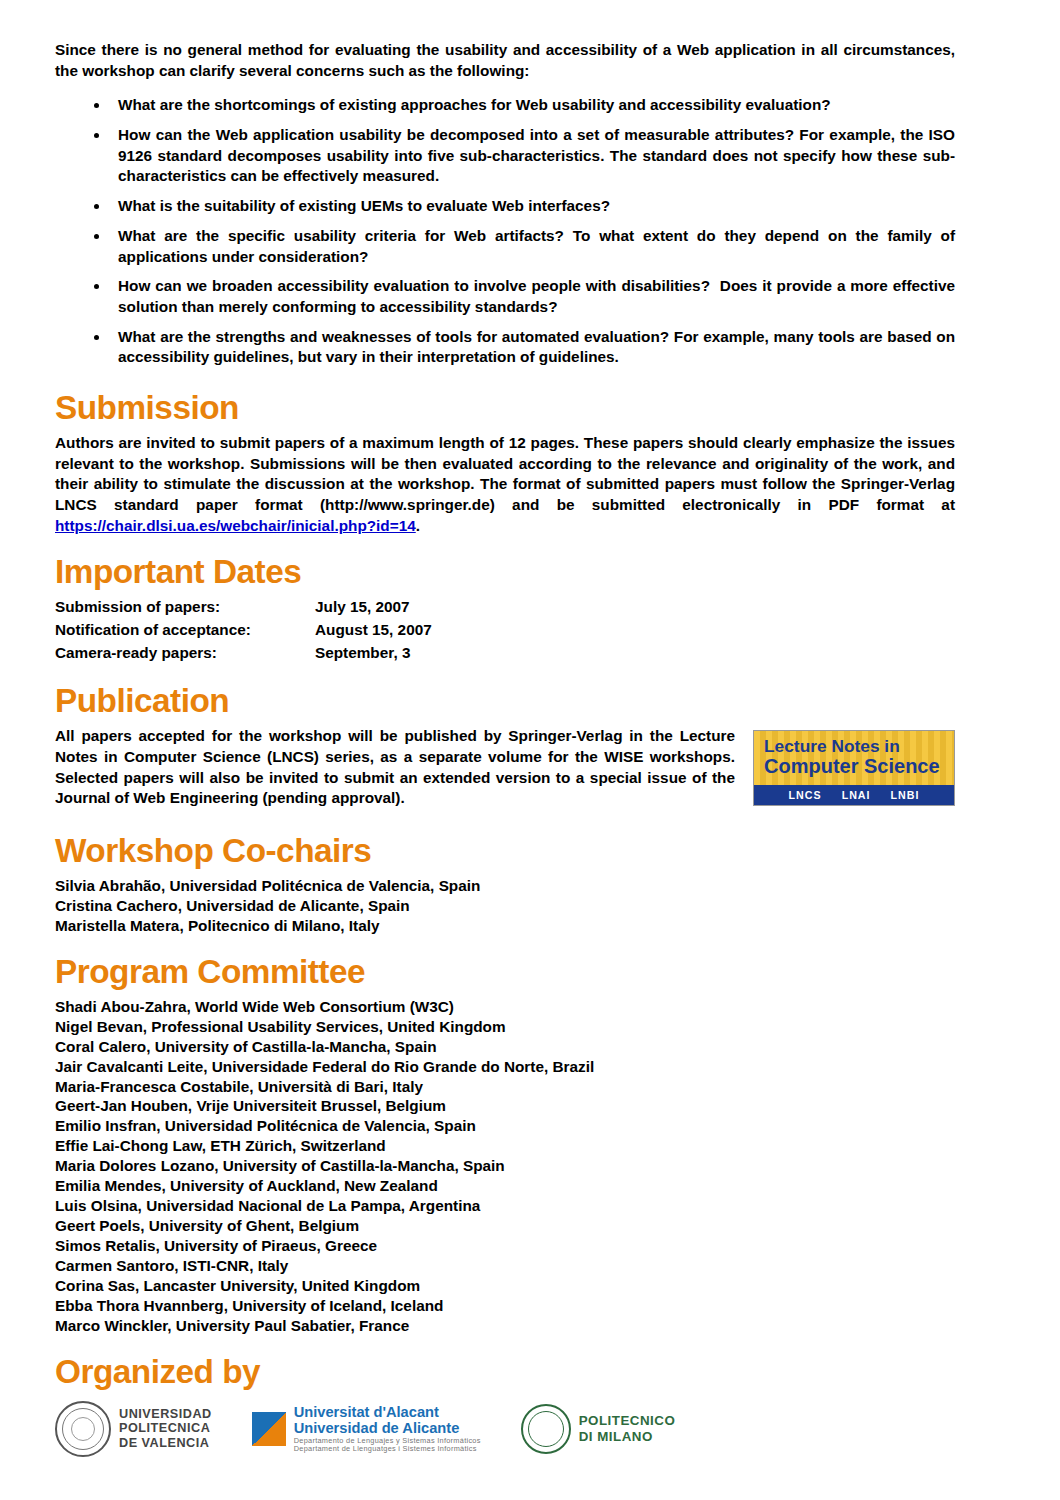Since there is no general method for evaluating the usability and accessibility of a Web application in all circumstances, the workshop can clarify several concerns such as the following:
What are the shortcomings of existing approaches for Web usability and accessibility evaluation?
How can the Web application usability be decomposed into a set of measurable attributes? For example, the ISO 9126 standard decomposes usability into five sub-characteristics. The standard does not specify how these sub-characteristics can be effectively measured.
What is the suitability of existing UEMs to evaluate Web interfaces?
What are the specific usability criteria for Web artifacts? To what extent do they depend on the family of applications under consideration?
How can we broaden accessibility evaluation to involve people with disabilities? Does it provide a more effective solution than merely conforming to accessibility standards?
What are the strengths and weaknesses of tools for automated evaluation? For example, many tools are based on accessibility guidelines, but vary in their interpretation of guidelines.
Submission
Authors are invited to submit papers of a maximum length of 12 pages. These papers should clearly emphasize the issues relevant to the workshop. Submissions will be then evaluated according to the relevance and originality of the work, and their ability to stimulate the discussion at the workshop. The format of submitted papers must follow the Springer-Verlag LNCS standard paper format (http://www.springer.de) and be submitted electronically in PDF format at https://chair.dlsi.ua.es/webchair/inicial.php?id=14.
Important Dates
| Submission of papers: | July 15, 2007 |
| Notification of acceptance: | August 15, 2007 |
| Camera-ready papers: | September, 3 |
Publication
Lecture Notes in
Computer Science
LNCS LNAI LNBI
All papers accepted for the workshop will be published by Springer-Verlag in the Lecture Notes in Computer Science (LNCS) series, as a separate volume for the WISE workshops. Selected papers will also be invited to submit an extended version to a special issue of the Journal of Web Engineering (pending approval).
Workshop Co-chairs
Silvia Abrahão, Universidad Politécnica de Valencia, Spain
Cristina Cachero, Universidad de Alicante, Spain
Maristella Matera, Politecnico di Milano, Italy
Program Committee
Shadi Abou-Zahra, World Wide Web Consortium (W3C)
Nigel Bevan, Professional Usability Services, United Kingdom
Coral Calero, University of Castilla-la-Mancha, Spain
Jair Cavalcanti Leite, Universidade Federal do Rio Grande do Norte, Brazil
Maria-Francesca Costabile, Università di Bari, Italy
Geert-Jan Houben, Vrije Universiteit Brussel, Belgium
Emilio Insfran, Universidad Politécnica de Valencia, Spain
Effie Lai-Chong Law, ETH Zürich, Switzerland
Maria Dolores Lozano, University of Castilla-la-Mancha, Spain
Emilia Mendes, University of Auckland, New Zealand
Luis Olsina, Universidad Nacional de La Pampa, Argentina
Geert Poels, University of Ghent, Belgium
Simos Retalis, University of Piraeus, Greece
Carmen Santoro, ISTI-CNR, Italy
Corina Sas, Lancaster University, United Kingdom
Ebba Thora Hvannberg, University of Iceland, Iceland
Marco Winckler, University Paul Sabatier, France
Organized by
UNIVERSIDAD
POLITECNICA
DE VALENCIA
Universitat d'Alacant
Universidad de Alicante
Departamento de Lenguajes y Sistemas Informáticos
Departament de Llenguatges i Sistemes Informàtics
POLITECNICO
DI MILANO